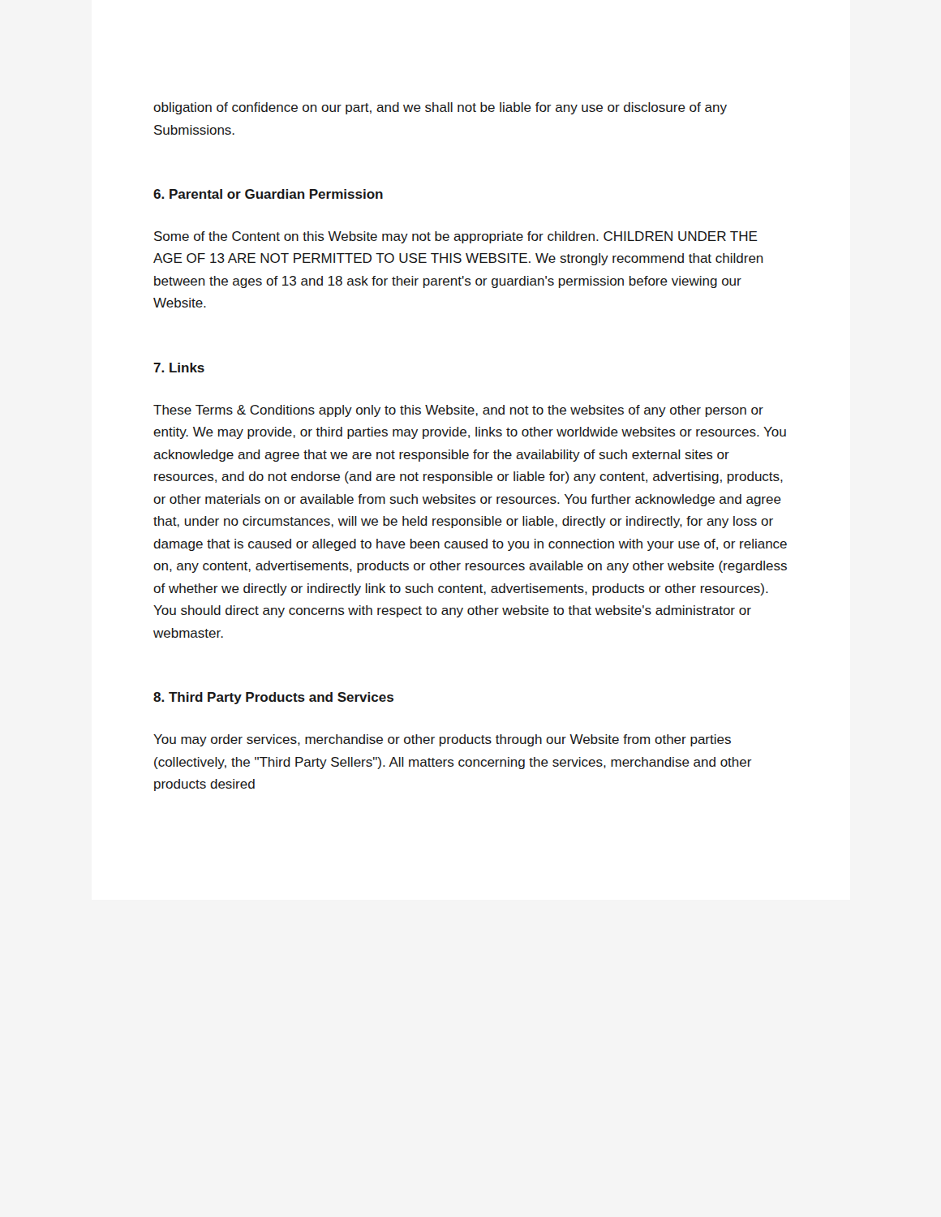obligation of confidence on our part, and we shall not be liable for any use or disclosure of any Submissions.
6. Parental or Guardian Permission
Some of the Content on this Website may not be appropriate for children. CHILDREN UNDER THE AGE OF 13 ARE NOT PERMITTED TO USE THIS WEBSITE. We strongly recommend that children between the ages of 13 and 18 ask for their parent's or guardian's permission before viewing our Website.
7. Links
These Terms & Conditions apply only to this Website, and not to the websites of any other person or entity. We may provide, or third parties may provide, links to other worldwide websites or resources. You acknowledge and agree that we are not responsible for the availability of such external sites or resources, and do not endorse (and are not responsible or liable for) any content, advertising, products, or other materials on or available from such websites or resources. You further acknowledge and agree that, under no circumstances, will we be held responsible or liable, directly or indirectly, for any loss or damage that is caused or alleged to have been caused to you in connection with your use of, or reliance on, any content, advertisements, products or other resources available on any other website (regardless of whether we directly or indirectly link to such content, advertisements, products or other resources). You should direct any concerns with respect to any other website to that website's administrator or webmaster.
8. Third Party Products and Services
You may order services, merchandise or other products through our Website from other parties (collectively, the "Third Party Sellers"). All matters concerning the services, merchandise and other products desired